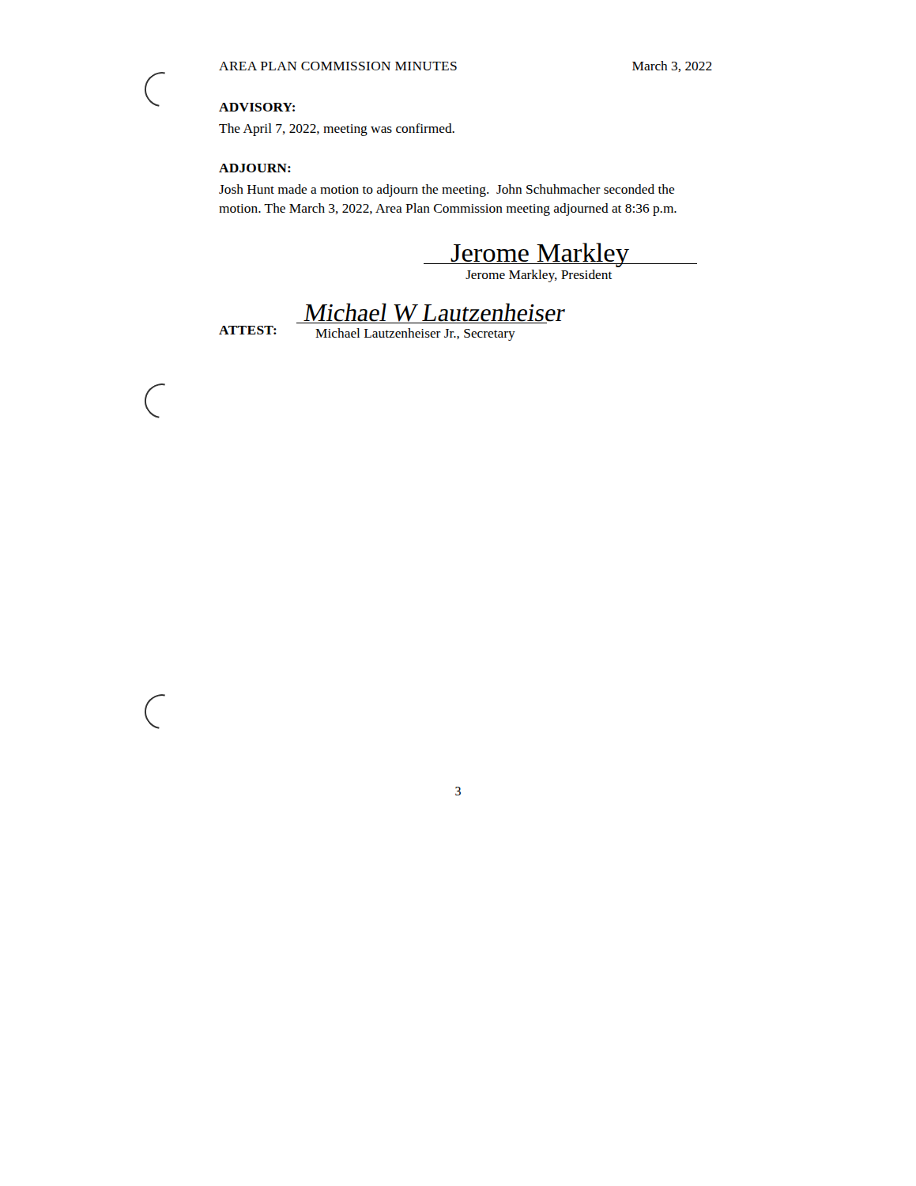AREA PLAN COMMISSION MINUTES
March 3, 2022
ADVISORY:
The April 7, 2022, meeting was confirmed.
ADJOURN:
Josh Hunt made a motion to adjourn the meeting. John Schuhmacher seconded the motion. The March 3, 2022, Area Plan Commission meeting adjourned at 8:36 p.m.
Jerome Markley
Jerome Markley, President
ATTEST:
Michael W Lautzenheiser
Michael Lautzenheiser Jr., Secretary
3